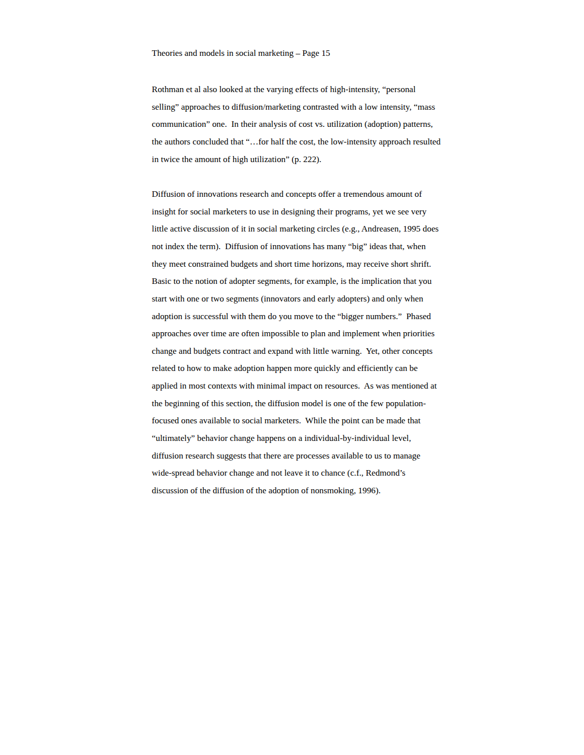Theories and models in social marketing – Page 15
Rothman et al also looked at the varying effects of high-intensity, “personal selling” approaches to diffusion/marketing contrasted with a low intensity, “mass communication” one. In their analysis of cost vs. utilization (adoption) patterns, the authors concluded that “…for half the cost, the low-intensity approach resulted in twice the amount of high utilization” (p. 222).
Diffusion of innovations research and concepts offer a tremendous amount of insight for social marketers to use in designing their programs, yet we see very little active discussion of it in social marketing circles (e.g., Andreasen, 1995 does not index the term). Diffusion of innovations has many “big” ideas that, when they meet constrained budgets and short time horizons, may receive short shrift. Basic to the notion of adopter segments, for example, is the implication that you start with one or two segments (innovators and early adopters) and only when adoption is successful with them do you move to the “bigger numbers.” Phased approaches over time are often impossible to plan and implement when priorities change and budgets contract and expand with little warning. Yet, other concepts related to how to make adoption happen more quickly and efficiently can be applied in most contexts with minimal impact on resources. As was mentioned at the beginning of this section, the diffusion model is one of the few population-focused ones available to social marketers. While the point can be made that “ultimately” behavior change happens on a individual-by-individual level, diffusion research suggests that there are processes available to us to manage wide-spread behavior change and not leave it to chance (c.f., Redmond’s discussion of the diffusion of the adoption of nonsmoking, 1996).